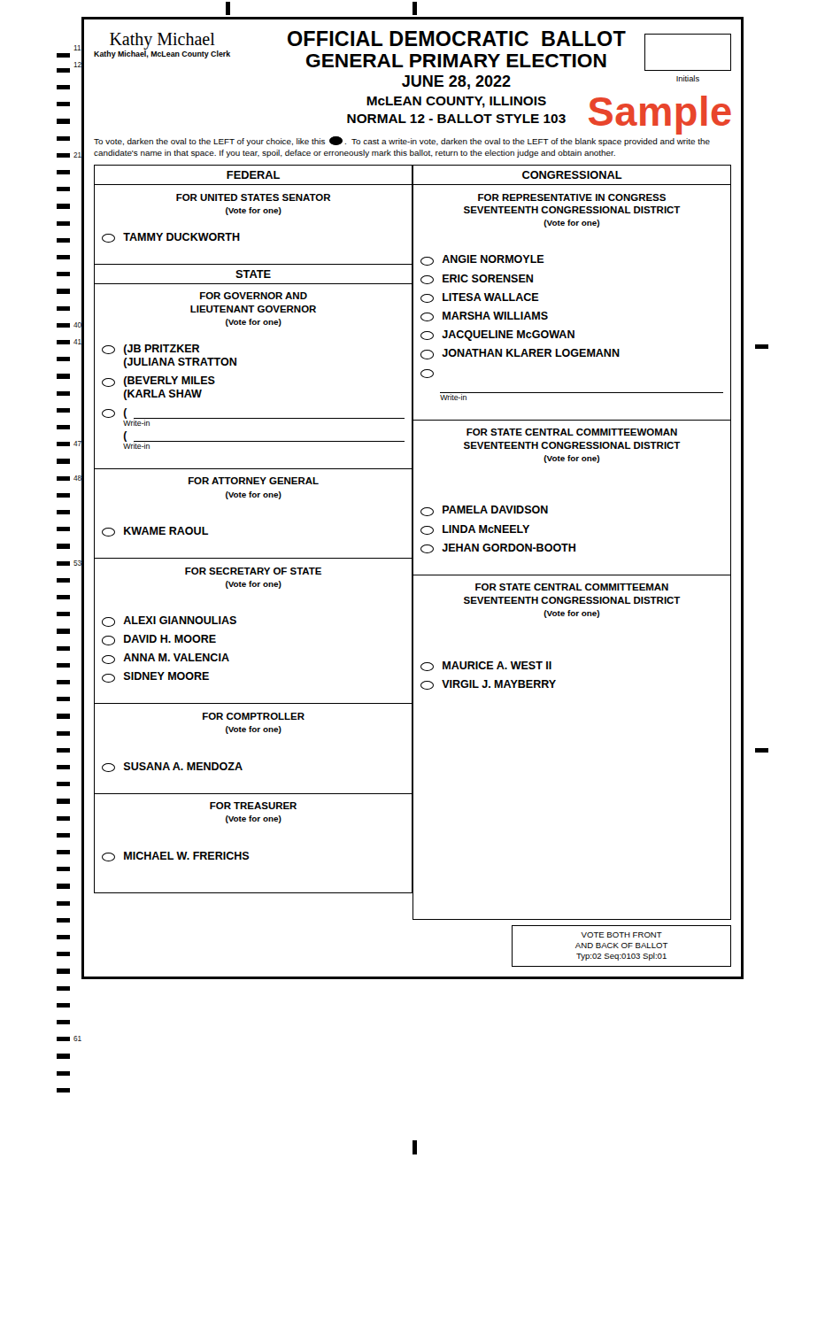11
12
21
40
41
47
48
53
61
Kathy Michael
Kathy Michael, McLean County Clerk
OFFICIAL DEMOCRATIC BALLOT
GENERAL PRIMARY ELECTION
JUNE 28, 2022
McLEAN COUNTY, ILLINOIS
NORMAL 12 - BALLOT STYLE 103
Initials
Sample
To vote, darken the oval to the LEFT of your choice, like this . To cast a write-in vote, darken the oval to the LEFT of the blank space provided and write the candidate's name in that space. If you tear, spoil, deface or erroneously mark this ballot, return to the election judge and obtain another.
| FEDERAL | CONGRESSIONAL |
| FOR UNITED STATES SENATOR (Vote for one) TAMMY DUCKWORTH STATE FOR GOVERNOR AND LIEUTENANT GOVERNOR (Vote for one) (JB PRITZKER (JULIANA STRATTON (BEVERLY MILES (KARLA SHAW ( Write-in ( Write-in FOR ATTORNEY GENERAL (Vote for one) KWAME RAOUL FOR SECRETARY OF STATE (Vote for one) ALEXI GIANNOULIAS DAVID H. MOORE ANNA M. VALENCIA SIDNEY MOORE FOR COMPTROLLER (Vote for one) SUSANA A. MENDOZA FOR TREASURER (Vote for one) MICHAEL W. FRERICHS | FOR REPRESENTATIVE IN CONGRESS SEVENTEENTH CONGRESSIONAL DISTRICT (Vote for one) ANGIE NORMOYLE ERIC SORENSEN LITESA WALLACE MARSHA WILLIAMS JACQUELINE McGOWAN JONATHAN KLARER LOGEMANN Write-in FOR STATE CENTRAL COMMITTEEWOMAN SEVENTEENTH CONGRESSIONAL DISTRICT (Vote for one) PAMELA DAVIDSON LINDA McNEELY JEHAN GORDON-BOOTH FOR STATE CENTRAL COMMITTEEMAN SEVENTEENTH CONGRESSIONAL DISTRICT (Vote for one) MAURICE A. WEST II VIRGIL J. MAYBERRY VOTE BOTH FRONT AND BACK OF BALLOT Typ:02 Seq:0103 Spl:01 |